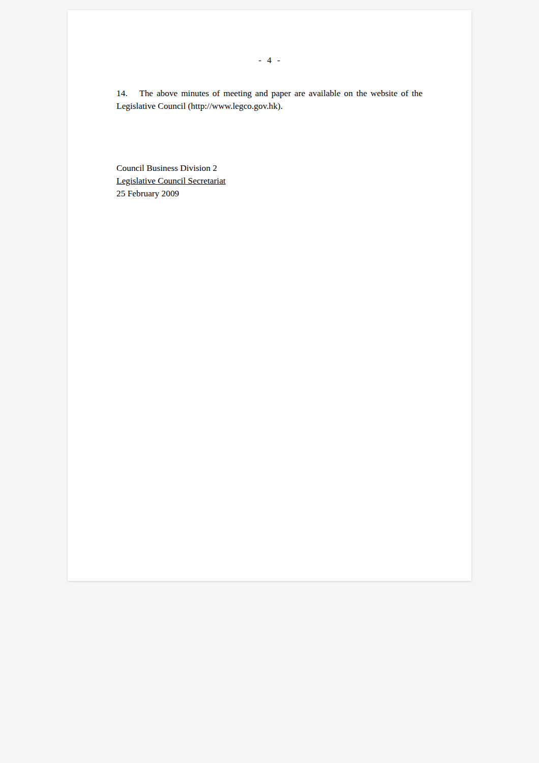- 4 -
14. The above minutes of meeting and paper are available on the website of the Legislative Council (http://www.legco.gov.hk).
Council Business Division 2
Legislative Council Secretariat
25 February 2009